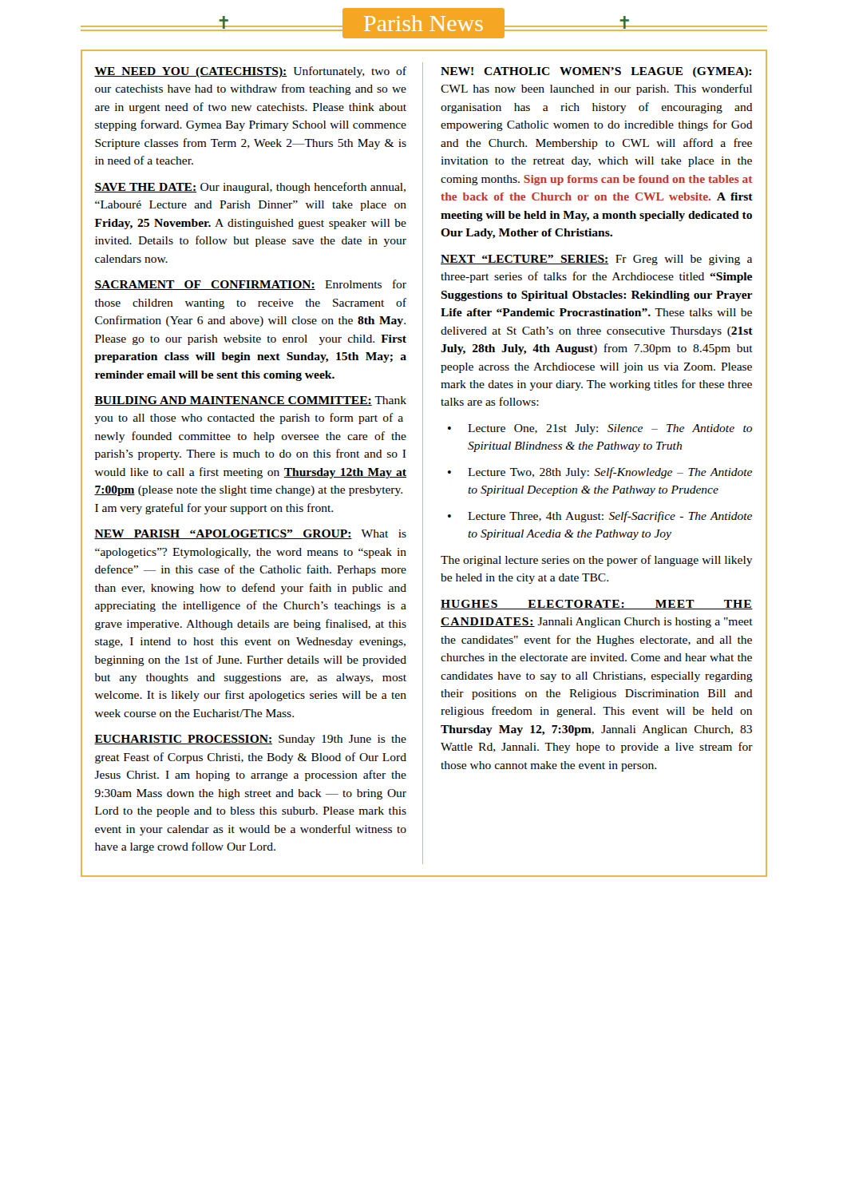✝ Parish News ✝
We need you (catechists): Unfortunately, two of our catechists have had to withdraw from teaching and so we are in urgent need of two new catechists. Please think about stepping forward. Gymea Bay Primary School will commence Scripture classes from Term 2, Week 2—Thurs 5th May & is in need of a teacher.
Save the date: Our inaugural, though henceforth annual, “Labouré Lecture and Parish Dinner” will take place on Friday, 25 November. A distinguished guest speaker will be invited. Details to follow but please save the date in your calendars now.
Sacrament of Confirmation: Enrolments for those children wanting to receive the Sacrament of Confirmation (Year 6 and above) will close on the 8th May. Please go to our parish website to enrol your child. First preparation class will begin next Sunday, 15th May; a reminder email will be sent this coming week.
Building and Maintenance Committee: Thank you to all those who contacted the parish to form part of a newly founded committee to help oversee the care of the parish’s property. There is much to do on this front and so I would like to call a first meeting on Thursday 12th May at 7:00pm (please note the slight time change) at the presbytery. I am very grateful for your support on this front.
New Parish “Apologetics” Group: What is “apologetics”? Etymologically, the word means to “speak in defence” — in this case of the Catholic faith. Perhaps more than ever, knowing how to defend your faith in public and appreciating the intelligence of the Church’s teachings is a grave imperative. Although details are being finalised, at this stage, I intend to host this event on Wednesday evenings, beginning on the 1st of June. Further details will be provided but any thoughts and suggestions are, as always, most welcome. It is likely our first apologetics series will be a ten week course on the Eucharist/The Mass.
Eucharistic Procession: Sunday 19th June is the great Feast of Corpus Christi, the Body & Blood of Our Lord Jesus Christ. I am hoping to arrange a procession after the 9:30am Mass down the high street and back — to bring Our Lord to the people and to bless this suburb. Please mark this event in your calendar as it would be a wonderful witness to have a large crowd follow Our Lord.
New! Catholic Women’s League (Gymea): CWL has now been launched in our parish. This wonderful organisation has a rich history of encouraging and empowering Catholic women to do incredible things for God and the Church. Membership to CWL will afford a free invitation to the retreat day, which will take place in the coming months. Sign up forms can be found on the tables at the back of the Church or on the CWL website. A first meeting will be held in May, a month specially dedicated to Our Lady, Mother of Christians.
Next “Lecture” Series: Fr Greg will be giving a three-part series of talks for the Archdiocese titled “Simple Suggestions to Spiritual Obstacles: Rekindling our Prayer Life after “Pandemic Procrastination”. These talks will be delivered at St Cath’s on three consecutive Thursdays (21st July, 28th July, 4th August) from 7.30pm to 8.45pm but people across the Archdiocese will join us via Zoom. Please mark the dates in your diary. The working titles for these three talks are as follows:
Lecture One, 21st July: Silence – The Antidote to Spiritual Blindness & the Pathway to Truth
Lecture Two, 28th July: Self-Knowledge – The Antidote to Spiritual Deception & the Pathway to Prudence
Lecture Three, 4th August: Self-Sacrifice - The Antidote to Spiritual Acedia & the Pathway to Joy
The original lecture series on the power of language will likely be heled in the city at a date TBC.
Hughes Electorate: Meet the Candidates: Jannali Anglican Church is hosting a "meet the candidates" event for the Hughes electorate, and all the churches in the electorate are invited. Come and hear what the candidates have to say to all Christians, especially regarding their positions on the Religious Discrimination Bill and religious freedom in general. This event will be held on Thursday May 12, 7:30pm, Jannali Anglican Church, 83 Wattle Rd, Jannali. They hope to provide a live stream for those who cannot make the event in person.